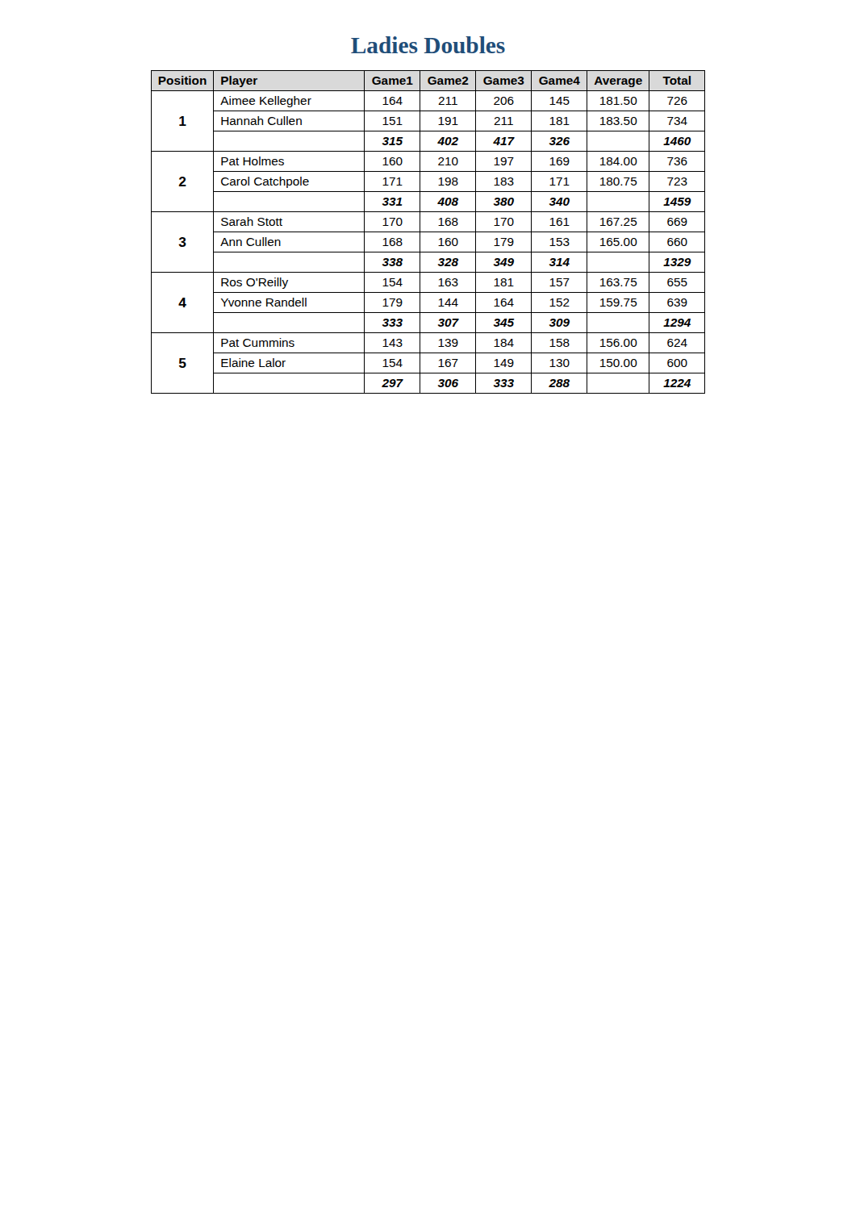Ladies Doubles
| Position | Player | Game1 | Game2 | Game3 | Game4 | Average | Total |
| --- | --- | --- | --- | --- | --- | --- | --- |
| 1 | Aimee Kellegher | 164 | 211 | 206 | 145 | 181.50 | 726 |
| Hannah Cullen | 151 | 191 | 211 | 181 | 183.50 | 734 |
| | 315 | 402 | 417 | 326 | | 1460 |
| 2 | Pat Holmes | 160 | 210 | 197 | 169 | 184.00 | 736 |
| Carol Catchpole | 171 | 198 | 183 | 171 | 180.75 | 723 |
| | 331 | 408 | 380 | 340 | | 1459 |
| 3 | Sarah Stott | 170 | 168 | 170 | 161 | 167.25 | 669 |
| Ann Cullen | 168 | 160 | 179 | 153 | 165.00 | 660 |
| | 338 | 328 | 349 | 314 | | 1329 |
| 4 | Ros O'Reilly | 154 | 163 | 181 | 157 | 163.75 | 655 |
| Yvonne Randell | 179 | 144 | 164 | 152 | 159.75 | 639 |
| | 333 | 307 | 345 | 309 | | 1294 |
| 5 | Pat Cummins | 143 | 139 | 184 | 158 | 156.00 | 624 |
| Elaine Lalor | 154 | 167 | 149 | 130 | 150.00 | 600 |
| | 297 | 306 | 333 | 288 | | 1224 |